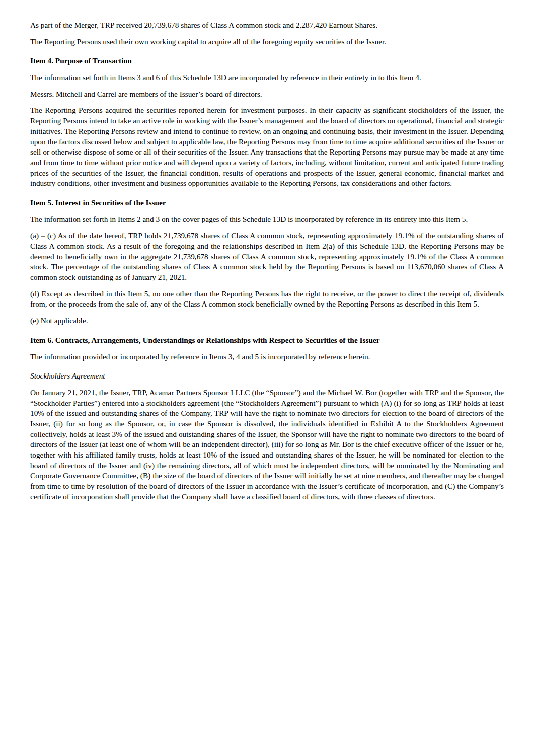As part of the Merger, TRP received 20,739,678 shares of Class A common stock and 2,287,420 Earnout Shares.
The Reporting Persons used their own working capital to acquire all of the foregoing equity securities of the Issuer.
Item 4. Purpose of Transaction
The information set forth in Items 3 and 6 of this Schedule 13D are incorporated by reference in their entirety in to this Item 4.
Messrs. Mitchell and Carrel are members of the Issuer’s board of directors.
The Reporting Persons acquired the securities reported herein for investment purposes. In their capacity as significant stockholders of the Issuer, the Reporting Persons intend to take an active role in working with the Issuer’s management and the board of directors on operational, financial and strategic initiatives. The Reporting Persons review and intend to continue to review, on an ongoing and continuing basis, their investment in the Issuer. Depending upon the factors discussed below and subject to applicable law, the Reporting Persons may from time to time acquire additional securities of the Issuer or sell or otherwise dispose of some or all of their securities of the Issuer. Any transactions that the Reporting Persons may pursue may be made at any time and from time to time without prior notice and will depend upon a variety of factors, including, without limitation, current and anticipated future trading prices of the securities of the Issuer, the financial condition, results of operations and prospects of the Issuer, general economic, financial market and industry conditions, other investment and business opportunities available to the Reporting Persons, tax considerations and other factors.
Item 5. Interest in Securities of the Issuer
The information set forth in Items 2 and 3 on the cover pages of this Schedule 13D is incorporated by reference in its entirety into this Item 5.
(a) – (c) As of the date hereof, TRP holds 21,739,678 shares of Class A common stock, representing approximately 19.1% of the outstanding shares of Class A common stock. As a result of the foregoing and the relationships described in Item 2(a) of this Schedule 13D, the Reporting Persons may be deemed to beneficially own in the aggregate 21,739,678 shares of Class A common stock, representing approximately 19.1% of the Class A common stock. The percentage of the outstanding shares of Class A common stock held by the Reporting Persons is based on 113,670,060 shares of Class A common stock outstanding as of January 21, 2021.
(d) Except as described in this Item 5, no one other than the Reporting Persons has the right to receive, or the power to direct the receipt of, dividends from, or the proceeds from the sale of, any of the Class A common stock beneficially owned by the Reporting Persons as described in this Item 5.
(e) Not applicable.
Item 6. Contracts, Arrangements, Understandings or Relationships with Respect to Securities of the Issuer
The information provided or incorporated by reference in Items 3, 4 and 5 is incorporated by reference herein.
Stockholders Agreement
On January 21, 2021, the Issuer, TRP, Acamar Partners Sponsor I LLC (the “Sponsor”) and the Michael W. Bor (together with TRP and the Sponsor, the “Stockholder Parties”) entered into a stockholders agreement (the “Stockholders Agreement”) pursuant to which (A) (i) for so long as TRP holds at least 10% of the issued and outstanding shares of the Company, TRP will have the right to nominate two directors for election to the board of directors of the Issuer, (ii) for so long as the Sponsor, or, in case the Sponsor is dissolved, the individuals identified in Exhibit A to the Stockholders Agreement collectively, holds at least 3% of the issued and outstanding shares of the Issuer, the Sponsor will have the right to nominate two directors to the board of directors of the Issuer (at least one of whom will be an independent director), (iii) for so long as Mr. Bor is the chief executive officer of the Issuer or he, together with his affiliated family trusts, holds at least 10% of the issued and outstanding shares of the Issuer, he will be nominated for election to the board of directors of the Issuer and (iv) the remaining directors, all of which must be independent directors, will be nominated by the Nominating and Corporate Governance Committee, (B) the size of the board of directors of the Issuer will initially be set at nine members, and thereafter may be changed from time to time by resolution of the board of directors of the Issuer in accordance with the Issuer’s certificate of incorporation, and (C) the Company’s certificate of incorporation shall provide that the Company shall have a classified board of directors, with three classes of directors.